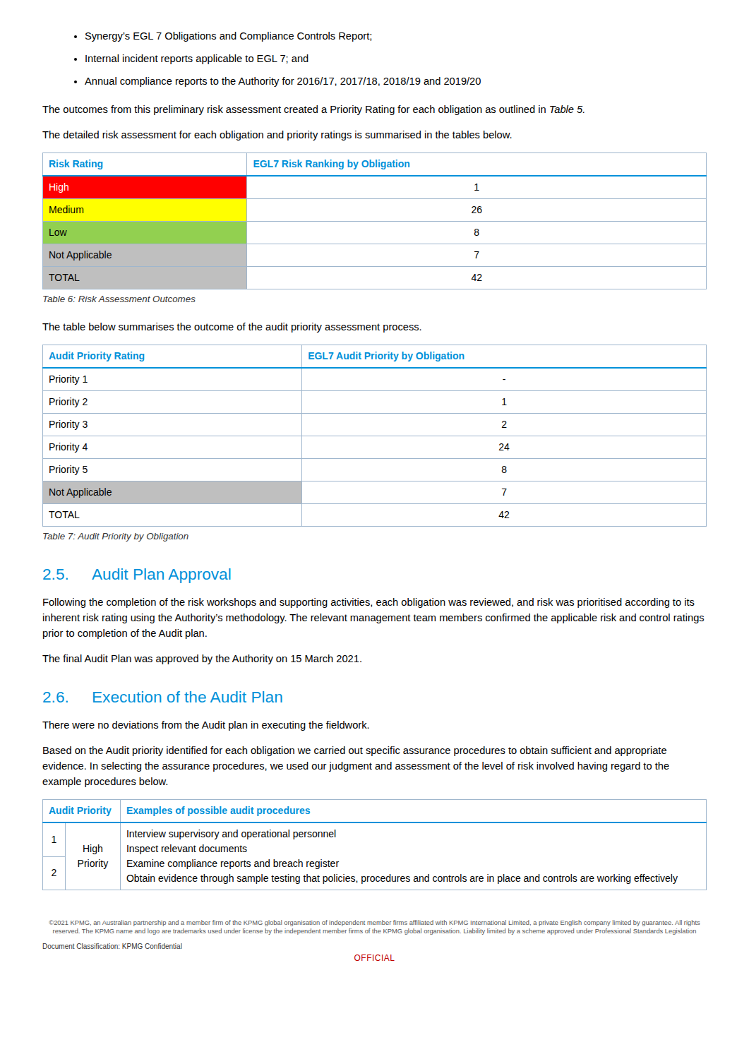Synergy’s EGL 7 Obligations and Compliance Controls Report;
Internal incident reports applicable to EGL 7; and
Annual compliance reports to the Authority for 2016/17, 2017/18, 2018/19 and 2019/20
The outcomes from this preliminary risk assessment created a Priority Rating for each obligation as outlined in Table 5.
The detailed risk assessment for each obligation and priority ratings is summarised in the tables below.
| Risk Rating | EGL7 Risk Ranking by Obligation |
| --- | --- |
| High | 1 |
| Medium | 26 |
| Low | 8 |
| Not Applicable | 7 |
| TOTAL | 42 |
Table 6: Risk Assessment Outcomes
The table below summarises the outcome of the audit priority assessment process.
| Audit Priority Rating | EGL7 Audit Priority by Obligation |
| --- | --- |
| Priority 1 | - |
| Priority 2 | 1 |
| Priority 3 | 2 |
| Priority 4 | 24 |
| Priority 5 | 8 |
| Not Applicable | 7 |
| TOTAL | 42 |
Table 7: Audit Priority by Obligation
2.5. Audit Plan Approval
Following the completion of the risk workshops and supporting activities, each obligation was reviewed, and risk was prioritised according to its inherent risk rating using the Authority’s methodology. The relevant management team members confirmed the applicable risk and control ratings prior to completion of the Audit plan.
The final Audit Plan was approved by the Authority on 15 March 2021.
2.6. Execution of the Audit Plan
There were no deviations from the Audit plan in executing the fieldwork.
Based on the Audit priority identified for each obligation we carried out specific assurance procedures to obtain sufficient and appropriate evidence. In selecting the assurance procedures, we used our judgment and assessment of the level of risk involved having regard to the example procedures below.
| Audit Priority | Examples of possible audit procedures |
| --- | --- |
| 1 | High Priority | Interview supervisory and operational personnel Inspect relevant documents Examine compliance reports and breach register Obtain evidence through sample testing that policies, procedures and controls are in place and controls are working effectively |
| 2 |
©2021 KPMG, an Australian partnership and a member firm of the KPMG global organisation of independent member firms affiliated with KPMG International Limited, a private English company limited by guarantee. All rights reserved. The KPMG name and logo are trademarks used under license by the independent member firms of the KPMG global organisation. Liability limited by a scheme approved under Professional Standards Legislation
Document Classification: KPMG Confidential
OFFICIAL